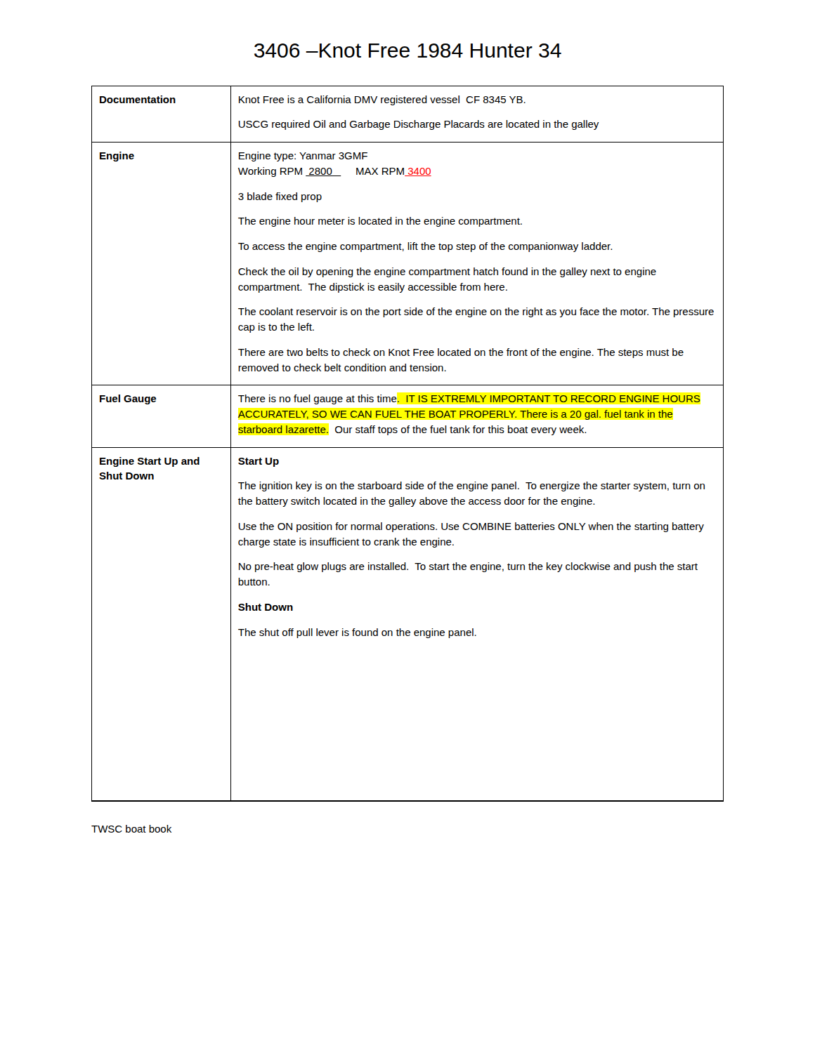3406 –Knot Free 1984 Hunter 34
| Documentation | Knot Free is a California DMV registered vessel CF 8345 YB. USCG required Oil and Garbage Discharge Placards are located in the galley |
| Engine | Engine type: Yanmar 3GMF Working RPM 2800 MAX RPM 3400 3 blade fixed prop The engine hour meter is located in the engine compartment. To access the engine compartment, lift the top step of the companionway ladder. Check the oil by opening the engine compartment hatch found in the galley next to engine compartment. The dipstick is easily accessible from here. The coolant reservoir is on the port side of the engine on the right as you face the motor. The pressure cap is to the left. There are two belts to check on Knot Free located on the front of the engine. The steps must be removed to check belt condition and tension. |
| Fuel Gauge | There is no fuel gauge at this time . IT IS EXTREMLY IMPORTANT TO RECORD ENGINE HOURS ACCURATELY, SO WE CAN FUEL THE BOAT PROPERLY. There is a 20 gal. fuel tank in the starboard lazarette. Our staff tops of the fuel tank for this boat every week. |
| Engine Start Up and Shut Down | Start Up The ignition key is on the starboard side of the engine panel. To energize the starter system, turn on the battery switch located in the galley above the access door for the engine. Use the ON position for normal operations. Use COMBINE batteries ONLY when the starting battery charge state is insufficient to crank the engine. No pre-heat glow plugs are installed. To start the engine, turn the key clockwise and push the start button. Shut Down The shut off pull lever is found on the engine panel. |
TWSC boat book